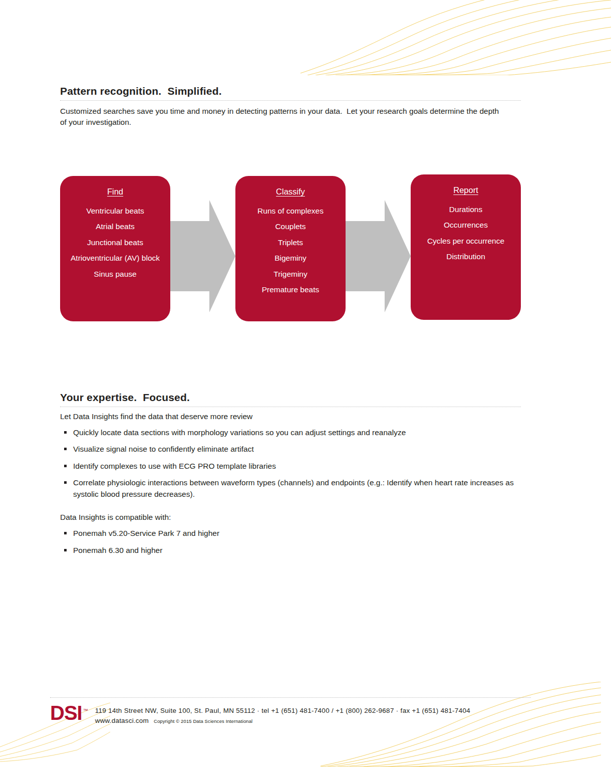Pattern recognition. Simplified.
Customized searches save you time and money in detecting patterns in your data. Let your research goals determine the depth of your investigation.
Find
Ventricular beats
Atrial beats
Junctional beats
Atrioventricular (AV) block
Sinus pause
Classify
Runs of complexes
Couplets
Triplets
Bigeminy
Trigeminy
Premature beats
Report
Durations
Occurrences
Cycles per occurrence
Distribution
Your expertise. Focused.
Let Data Insights find the data that deserve more review
Quickly locate data sections with morphology variations so you can adjust settings and reanalyze
Visualize signal noise to confidently eliminate artifact
Identify complexes to use with ECG PRO template libraries
Correlate physiologic interactions between waveform types (channels) and endpoints (e.g.: Identify when heart rate increases as systolic blood pressure decreases).
Data Insights is compatible with:
Ponemah v5.20-Service Park 7 and higher
Ponemah 6.30 and higher
DSI™
119 14th Street NW, Suite 100, St. Paul, MN 55112 · tel +1 (651) 481-7400 / +1 (800) 262-9687 · fax +1 (651) 481-7404
www.datasci.com Copyright © 2015 Data Sciences International